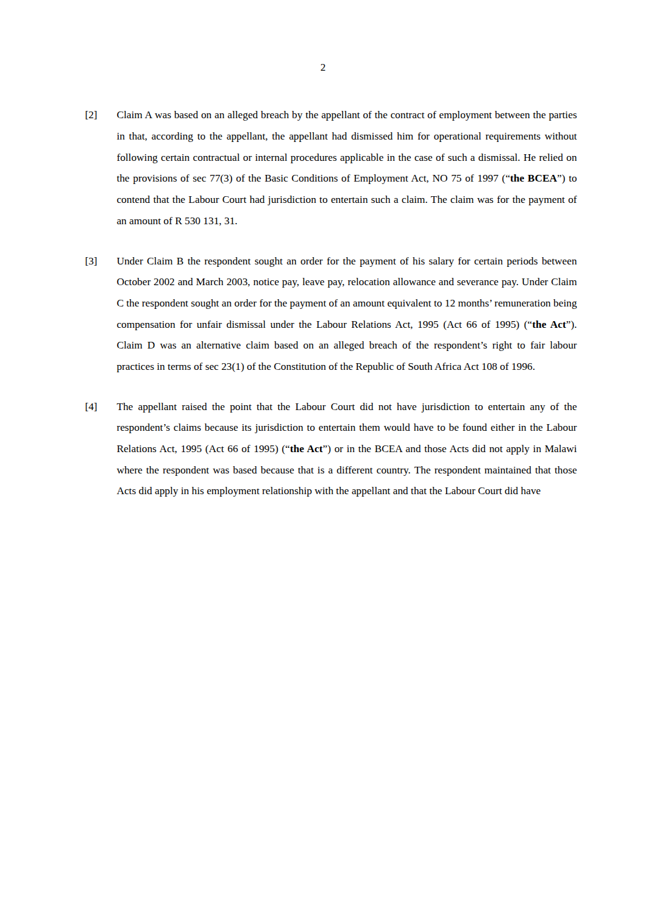2
[2]
Claim A was based on an alleged breach by the appellant of the contract of employment between the parties in that, according to the appellant, the appellant had dismissed him for operational requirements without following certain contractual or internal procedures applicable in the case of such a dismissal. He relied on the provisions of sec 77(3) of the Basic Conditions of Employment Act, NO 75 of 1997 (“the BCEA”) to contend that the Labour Court had jurisdiction to entertain such a claim. The claim was for the payment of an amount of R 530 131, 31.
[3]
Under Claim B the respondent sought an order for the payment of his salary for certain periods between October 2002 and March 2003, notice pay, leave pay, relocation allowance and severance pay. Under Claim C the respondent sought an order for the payment of an amount equivalent to 12 months’ remuneration being compensation for unfair dismissal under the Labour Relations Act, 1995 (Act 66 of 1995) (“the Act”). Claim D was an alternative claim based on an alleged breach of the respondent’s right to fair labour practices in terms of sec 23(1) of the Constitution of the Republic of South Africa Act 108 of 1996.
[4]
The appellant raised the point that the Labour Court did not have jurisdiction to entertain any of the respondent’s claims because its jurisdiction to entertain them would have to be found either in the Labour Relations Act, 1995 (Act 66 of 1995) (“the Act”) or in the BCEA and those Acts did not apply in Malawi where the respondent was based because that is a different country. The respondent maintained that those Acts did apply in his employment relationship with the appellant and that the Labour Court did have